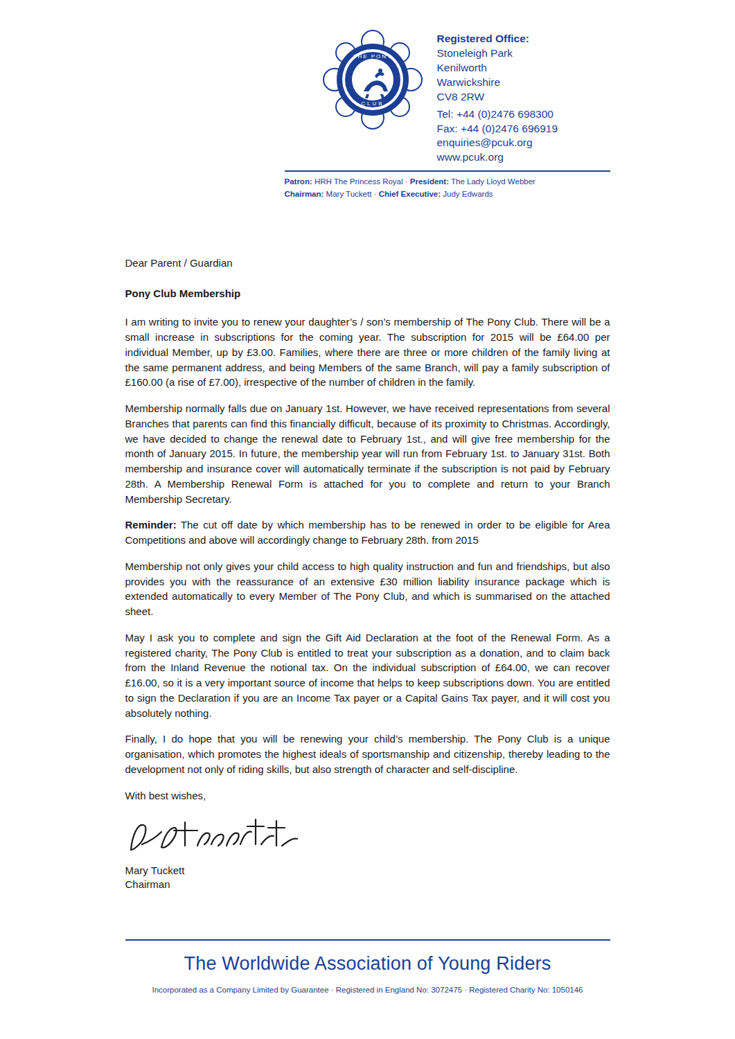THE PONY CLUB
Registered Office:
Stoneleigh Park
Kenilworth
Warwickshire
CV8 2RW
Tel: +44 (0)2476 698300
Fax: +44 (0)2476 696919
enquiries@pcuk.org
www.pcuk.org
Patron: HRH The Princess Royal · President: The Lady Lloyd Webber
Chairman: Mary Tuckett · Chief Executive: Judy Edwards
Dear Parent / Guardian
Pony Club Membership
I am writing to invite you to renew your daughter’s / son’s membership of The Pony Club. There will be a small increase in subscriptions for the coming year. The subscription for 2015 will be £64.00 per individual Member, up by £3.00. Families, where there are three or more children of the family living at the same permanent address, and being Members of the same Branch, will pay a family subscription of £160.00 (a rise of £7.00), irrespective of the number of children in the family.
Membership normally falls due on January 1st. However, we have received representations from several Branches that parents can find this financially difficult, because of its proximity to Christmas. Accordingly, we have decided to change the renewal date to February 1st., and will give free membership for the month of January 2015. In future, the membership year will run from February 1st. to January 31st. Both membership and insurance cover will automatically terminate if the subscription is not paid by February 28th. A Membership Renewal Form is attached for you to complete and return to your Branch Membership Secretary.
Reminder: The cut off date by which membership has to be renewed in order to be eligible for Area Competitions and above will accordingly change to February 28th. from 2015
Membership not only gives your child access to high quality instruction and fun and friendships, but also provides you with the reassurance of an extensive £30 million liability insurance package which is extended automatically to every Member of The Pony Club, and which is summarised on the attached sheet.
May I ask you to complete and sign the Gift Aid Declaration at the foot of the Renewal Form. As a registered charity, The Pony Club is entitled to treat your subscription as a donation, and to claim back from the Inland Revenue the notional tax. On the individual subscription of £64.00, we can recover £16.00, so it is a very important source of income that helps to keep subscriptions down. You are entitled to sign the Declaration if you are an Income Tax payer or a Capital Gains Tax payer, and it will cost you absolutely nothing.
Finally, I do hope that you will be renewing your child’s membership. The Pony Club is a unique organisation, which promotes the highest ideals of sportsmanship and citizenship, thereby leading to the development not only of riding skills, but also strength of character and self-discipline.
With best wishes,
Mary Tuckett
Chairman
The Worldwide Association of Young Riders
Incorporated as a Company Limited by Guarantee · Registered in England No: 3072475 · Registered Charity No: 1050146